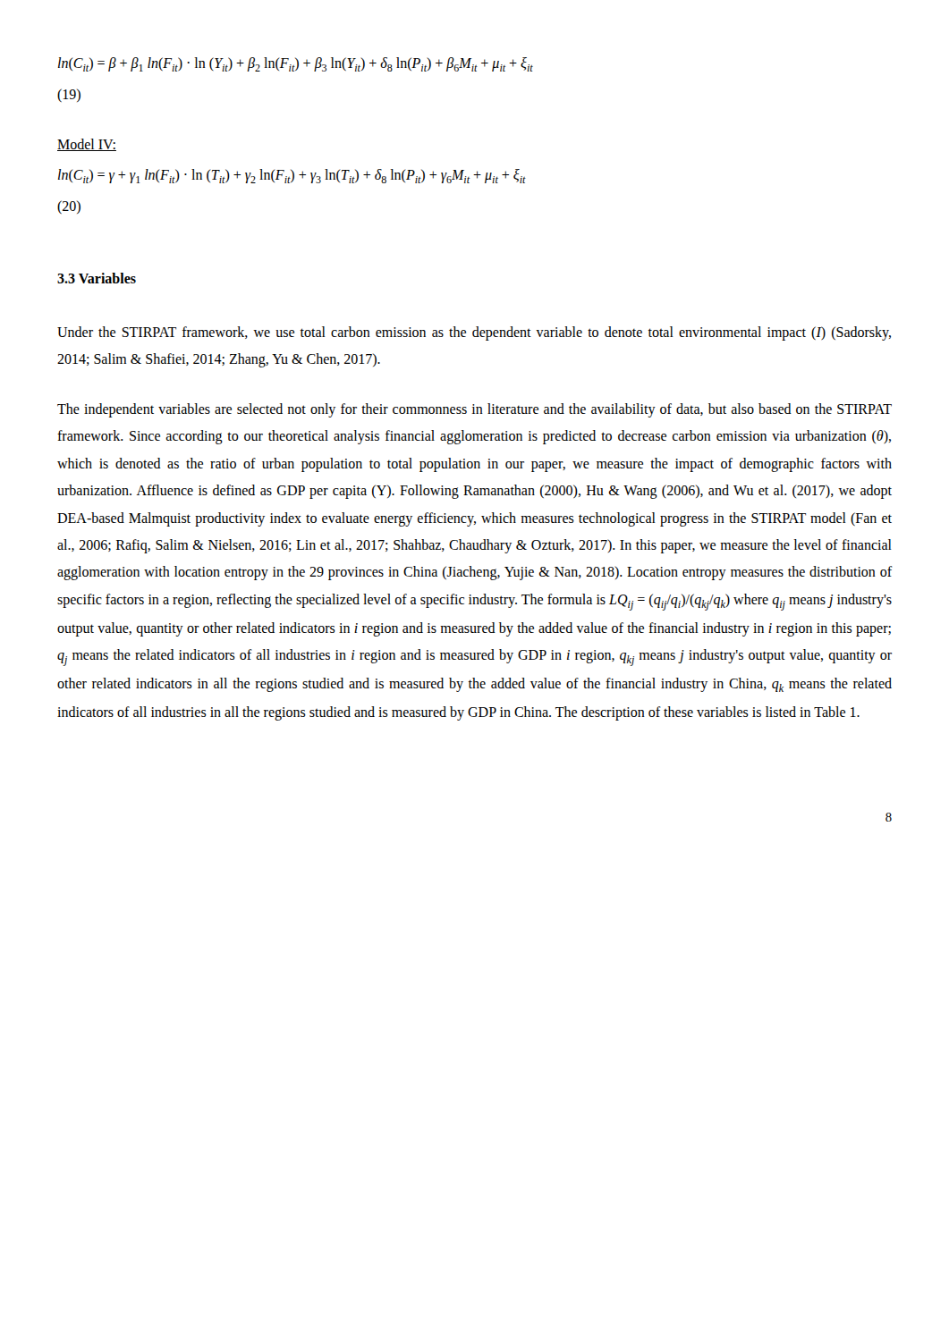ln(Cit) = β + β1 ln(Fit) · ln (Yit) + β2 ln(Fit) + β3 ln(Yit) + δ8 ln(Pit) + β6Mit + μit + ξit
(19)
Model IV:
ln(Cit) = γ + γ1 ln(Fit) · ln (Tit) + γ2 ln(Fit) + γ3 ln(Tit) + δ8 ln(Pit) + γ6Mit + μit + ξit
(20)
3.3 Variables
Under the STIRPAT framework, we use total carbon emission as the dependent variable to denote total environmental impact (I) (Sadorsky, 2014; Salim & Shafiei, 2014; Zhang, Yu & Chen, 2017).
The independent variables are selected not only for their commonness in literature and the availability of data, but also based on the STIRPAT framework. Since according to our theoretical analysis financial agglomeration is predicted to decrease carbon emission via urbanization (θ), which is denoted as the ratio of urban population to total population in our paper, we measure the impact of demographic factors with urbanization. Affluence is defined as GDP per capita (Y). Following Ramanathan (2000), Hu & Wang (2006), and Wu et al. (2017), we adopt DEA-based Malmquist productivity index to evaluate energy efficiency, which measures technological progress in the STIRPAT model (Fan et al., 2006; Rafiq, Salim & Nielsen, 2016; Lin et al., 2017; Shahbaz, Chaudhary & Ozturk, 2017). In this paper, we measure the level of financial agglomeration with location entropy in the 29 provinces in China (Jiacheng, Yujie & Nan, 2018). Location entropy measures the distribution of specific factors in a region, reflecting the specialized level of a specific industry. The formula is LQij = (qij/qi)/(qkj/qk) where qij means j industry's output value, quantity or other related indicators in i region and is measured by the added value of the financial industry in i region in this paper; qj means the related indicators of all industries in i region and is measured by GDP in i region, qkj means j industry's output value, quantity or other related indicators in all the regions studied and is measured by the added value of the financial industry in China, qk means the related indicators of all industries in all the regions studied and is measured by GDP in China. The description of these variables is listed in Table 1.
8